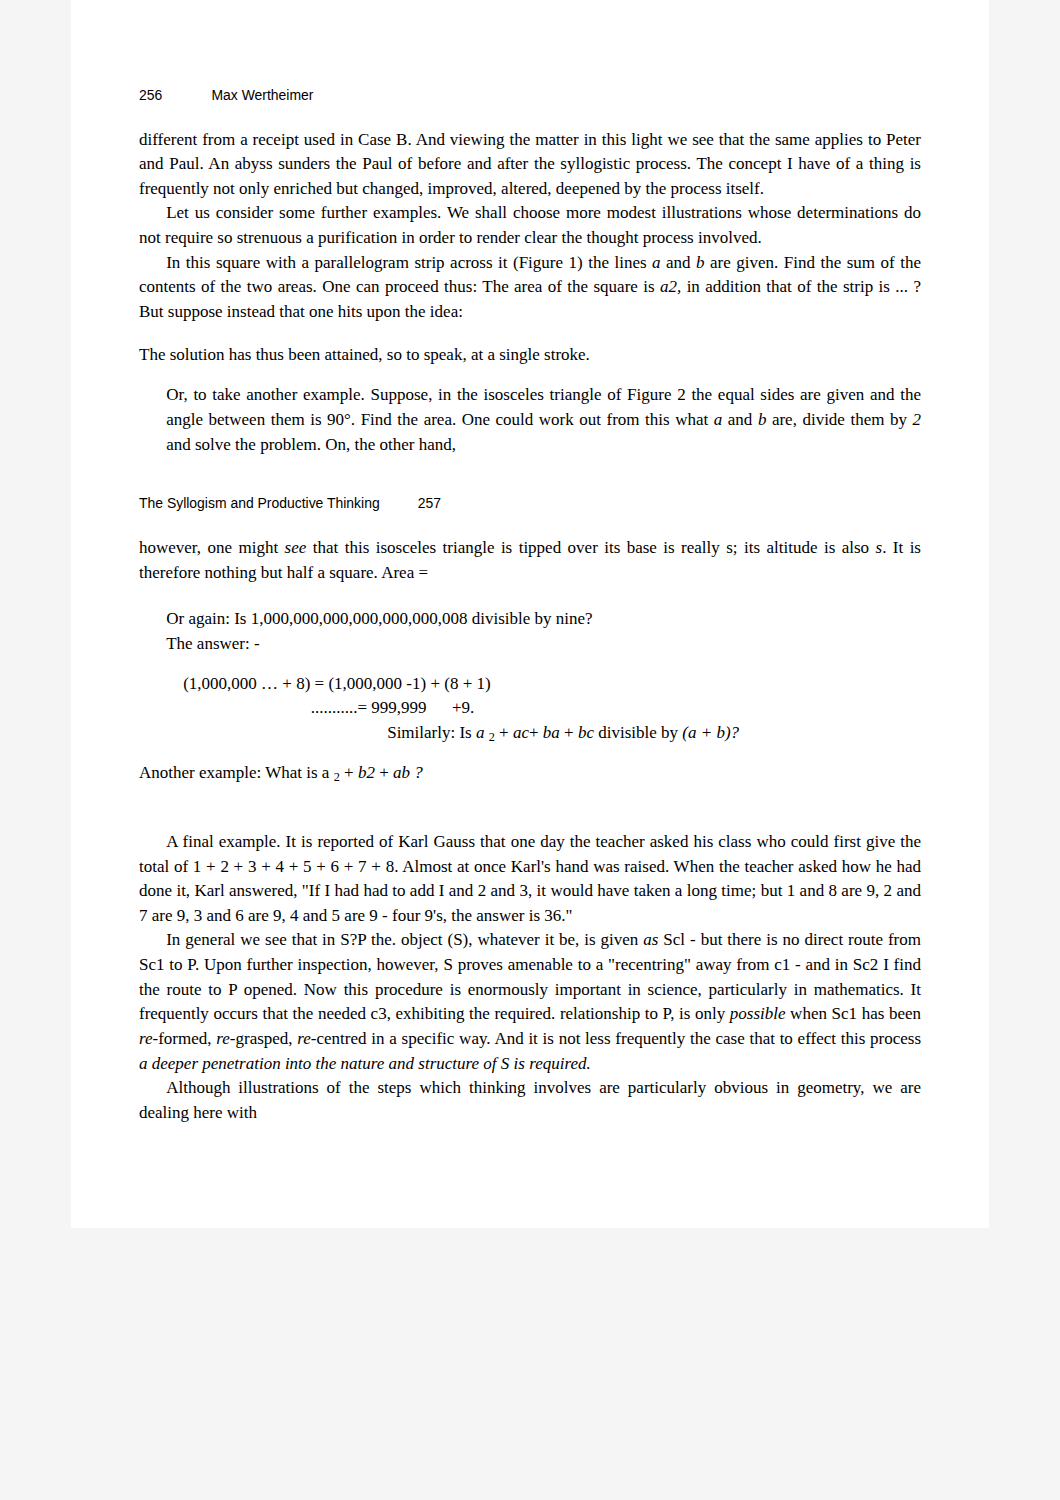256 Max Wertheimer
different from a receipt used in Case B. And viewing the matter in this light we see that the same applies to Peter and Paul. An abyss sunders the Paul of before and after the syllogistic process. The concept I have of a thing is frequently not only enriched but changed, improved, altered, deepened by the process itself.
Let us consider some further examples. We shall choose more modest illustrations whose determinations do not require so strenuous a purification in order to render clear the thought process involved.
In this square with a parallelogram strip across it (Figure 1) the lines a and b are given. Find the sum of the contents of the two areas. One can proceed thus: The area of the square is a2, in addition that of the strip is ... ? But suppose instead that one hits upon the idea:
The solution has thus been attained, so to speak, at a single stroke.
Or, to take another example. Suppose, in the isosceles triangle of Figure 2 the equal sides are given and the angle between them is 90°. Find the area. One could work out from this what a and b are, divide them by 2 and solve the problem. On, the other hand,
The Syllogism and Productive Thinking 257
however, one might see that this isosceles triangle is tipped over its base is really s; its altitude is also s. It is therefore nothing but half a square. Area =
Or again: Is 1,000,000,000,000,000,000,008 divisible by nine?
The answer: -
(1,000,000 … + 8) = (1,000,000 -1) + (8 + 1)
...........= 999,999 +9.
Similarly: Is a 2 + ac+ ba + bc divisible by (a + b)?
Another example: What is a 2 + b2 + ab ?
A final example. It is reported of Karl Gauss that one day the teacher asked his class who could first give the total of 1 + 2 + 3 + 4 + 5 + 6 + 7 + 8. Almost at once Karl's hand was raised. When the teacher asked how he had done it, Karl answered, "If I had had to add I and 2 and 3, it would have taken a long time; but 1 and 8 are 9, 2 and 7 are 9, 3 and 6 are 9, 4 and 5 are 9 - four 9's, the answer is 36."
In general we see that in S?P the. object (S), whatever it be, is given as Scl - but there is no direct route from Sc1 to P. Upon further inspection, however, S proves amenable to a "recentring" away from c1 - and in Sc2 I find the route to P opened. Now this procedure is enormously important in science, particularly in mathematics. It frequently occurs that the needed c3, exhibiting the required. relationship to P, is only possible when Sc1 has been re-formed, re-grasped, re-centred in a specific way. And it is not less frequently the case that to effect this process a deeper penetration into the nature and structure of S is required.
Although illustrations of the steps which thinking involves are particularly obvious in geometry, we are dealing here with